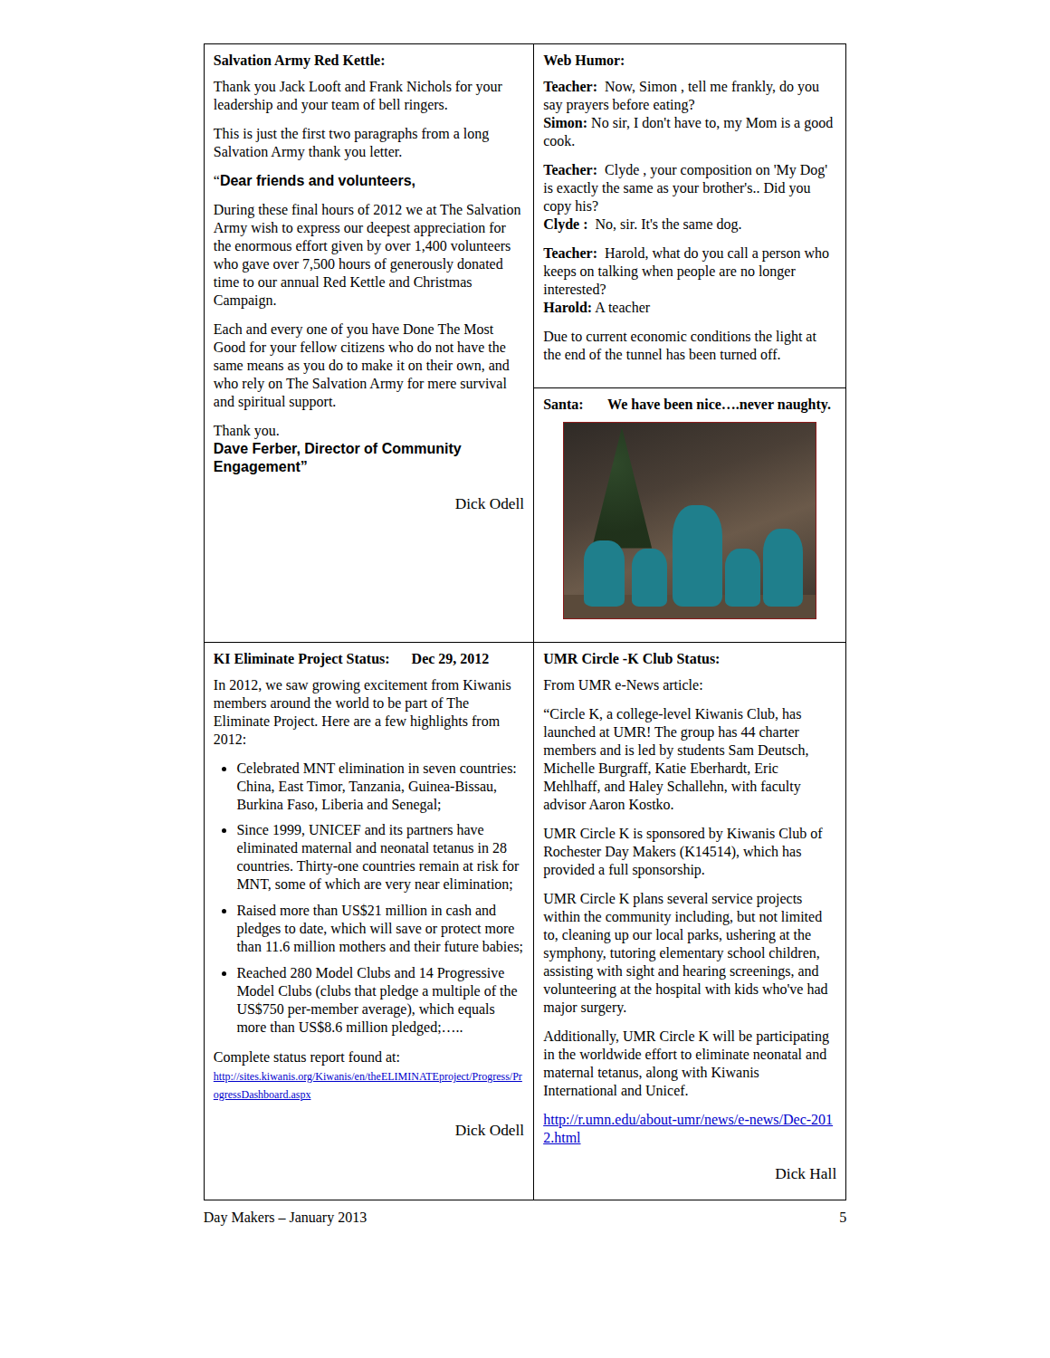| Salvation Army Red Kettle: Thank you Jack Looft and Frank Nichols for your leadership and your team of bell ringers. This is just the first two paragraphs from a long Salvation Army thank you letter. “ Dear friends and volunteers, During these final hours of 2012 we at The Salvation Army wish to express our deepest appreciation for the enormous effort given by over 1,400 volunteers who gave over 7,500 hours of generously donated time to our annual Red Kettle and Christmas Campaign. Each and every one of you have Done The Most Good for your fellow citizens who do not have the same means as you do to make it on their own, and who rely on The Salvation Army for mere survival and spiritual support. Thank you. Dave Ferber, Director of Community Engagement” Dick Odell | / Web Humor: Teacher: Now, Simon , tell me frankly, do you say prayers before eating? Simon: No sir, I don't have to, my Mom is a good cook. Teacher: Clyde , your composition on 'My Dog' is exactly the same as your brother's.. Did you copy his? Clyde : No, sir. It's the same dog. Teacher: Harold, what do you call a person who keeps on talking when people are no longer interested? Harold: A teacher Due to current economic conditions the light at the end of the tunnel has been turned off. / / Santa: We have been nice….never naughty. / |
| KI Eliminate Project Status: Dec 29, 2012 In 2012, we saw growing excitement from Kiwanis members around the world to be part of The Eliminate Project. Here are a few highlights from 2012: Celebrated MNT elimination in seven countries: China, East Timor, Tanzania, Guinea-Bissau, Burkina Faso, Liberia and Senegal; Since 1999, UNICEF and its partners have eliminated maternal and neonatal tetanus in 28 countries. Thirty-one countries remain at risk for MNT, some of which are very near elimination; Raised more than US$21 million in cash and pledges to date, which will save or protect more than 11.6 million mothers and their future babies; Reached 280 Model Clubs and 14 Progressive Model Clubs (clubs that pledge a multiple of the US$750 per-member average), which equals more than US$8.6 million pledged;….. Complete status report found at: http://sites.kiwanis.org/Kiwanis/en/theELIMINATEproject/Progress/ProgressDashboard.aspx Dick Odell | UMR Circle -K Club Status: From UMR e-News article: “Circle K, a college-level Kiwanis Club, has launched at UMR! The group has 44 charter members and is led by students Sam Deutsch, Michelle Burgraff, Katie Eberhardt, Eric Mehlhaff, and Haley Schallehn, with faculty advisor Aaron Kostko. UMR Circle K is sponsored by Kiwanis Club of Rochester Day Makers (K14514), which has provided a full sponsorship. UMR Circle K plans several service projects within the community including, but not limited to, cleaning up our local parks, ushering at the symphony, tutoring elementary school children, assisting with sight and hearing screenings, and volunteering at the hospital with kids who've had major surgery. Additionally, UMR Circle K will be participating in the worldwide effort to eliminate neonatal and maternal tetanus, along with Kiwanis International and Unicef. http://r.umn.edu/about-umr/news/e-news/Dec-2012.html Dick Hall |
Day Makers – January 2013 5